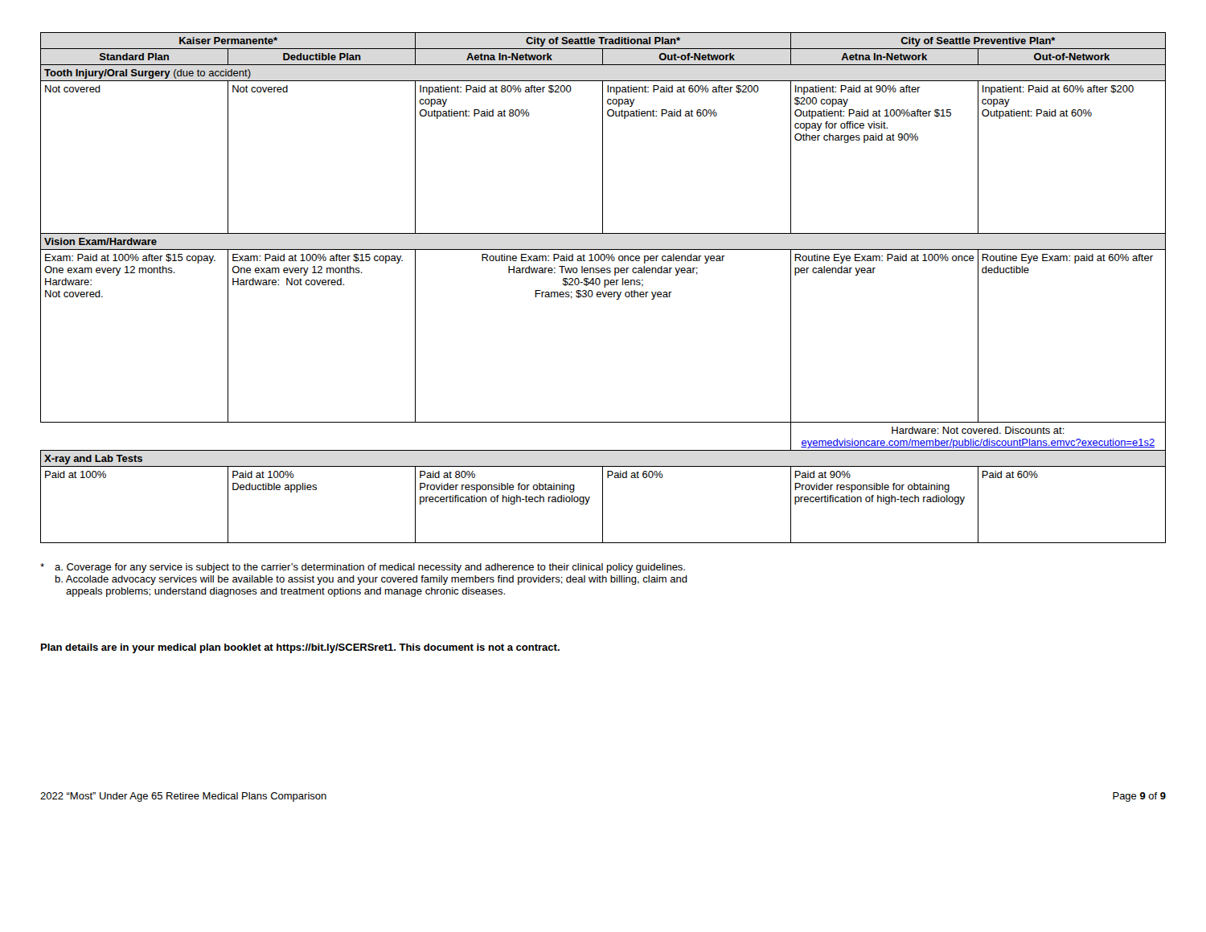| Kaiser Permanente* | City of Seattle Traditional Plan* | City of Seattle Preventive Plan* |
| --- | --- | --- |
| Standard Plan | Deductible Plan | Aetna In-Network | Out-of-Network | Aetna In-Network | Out-of-Network |
| Tooth Injury/Oral Surgery (due to accident) |
| Not covered | Not covered | Inpatient: Paid at 80% after $200 copay Outpatient: Paid at 80% | Inpatient: Paid at 60% after $200 copay Outpatient: Paid at 60% | Inpatient: Paid at 90% after $200 copay Outpatient: Paid at 100%after $15 copay for office visit. Other charges paid at 90% | Inpatient: Paid at 60% after $200 copay Outpatient: Paid at 60% |
| Vision Exam/Hardware |
| Exam: Paid at 100% after $15 copay. One exam every 12 months. Hardware: Not covered. | Exam: Paid at 100% after $15 copay. One exam every 12 months. Hardware: Not covered. | Routine Exam: Paid at 100% once per calendar year Hardware: Two lenses per calendar year; $20-$40 per lens; Frames; $30 every other year | Routine Eye Exam: Paid at 100% once per calendar year | Routine Eye Exam: paid at 60% after deductible |
| | Hardware: Not covered. Discounts at: eyemedvisioncare.com/member/public/discountPlans.emvc?execution=e1s2 |
| X-ray and Lab Tests |
| Paid at 100% | Paid at 100% Deductible applies | Paid at 80% Provider responsible for obtaining precertification of high-tech radiology | Paid at 60% | Paid at 90% Provider responsible for obtaining precertification of high-tech radiology | Paid at 60% |
*a. Coverage for any service is subject to the carrier’s determination of medical necessity and adherence to their clinical policy guidelines.
b. Accolade advocacy services will be available to assist you and your covered family members find providers; deal with billing, claim and
appeals problems; understand diagnoses and treatment options and manage chronic diseases.
Plan details are in your medical plan booklet at https://bit.ly/SCERSret1. This document is not a contract.
2022 “Most” Under Age 65 Retiree Medical Plans Comparison Page 9 of 9